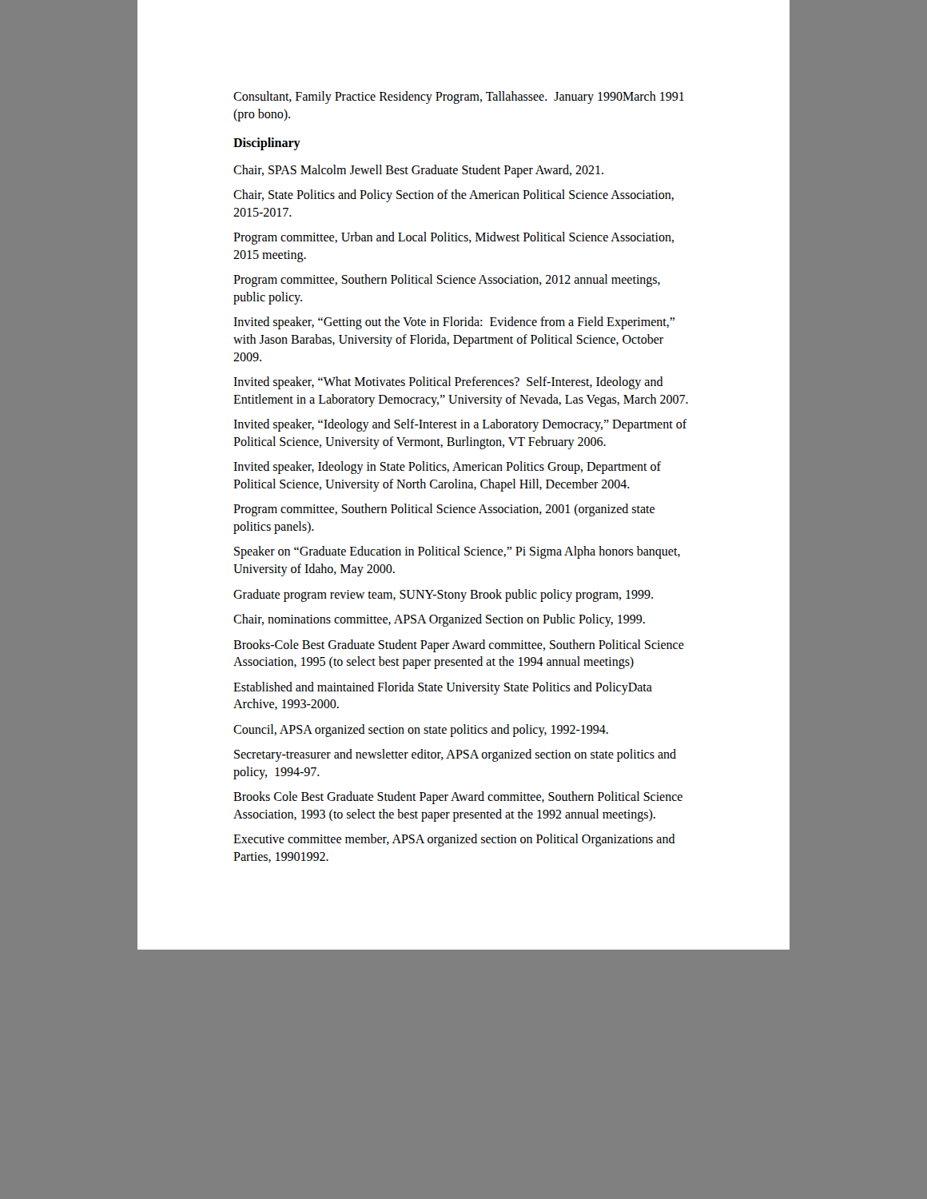Consultant, Family Practice Residency Program, Tallahassee. January 1990March 1991 (pro bono).
Disciplinary
Chair, SPAS Malcolm Jewell Best Graduate Student Paper Award, 2021.
Chair, State Politics and Policy Section of the American Political Science Association, 2015-2017.
Program committee, Urban and Local Politics, Midwest Political Science Association, 2015 meeting.
Program committee, Southern Political Science Association, 2012 annual meetings, public policy.
Invited speaker, “Getting out the Vote in Florida: Evidence from a Field Experiment,” with Jason Barabas, University of Florida, Department of Political Science, October 2009.
Invited speaker, “What Motivates Political Preferences? Self-Interest, Ideology and Entitlement in a Laboratory Democracy,” University of Nevada, Las Vegas, March 2007.
Invited speaker, “Ideology and Self-Interest in a Laboratory Democracy,” Department of Political Science, University of Vermont, Burlington, VT February 2006.
Invited speaker, Ideology in State Politics, American Politics Group, Department of Political Science, University of North Carolina, Chapel Hill, December 2004.
Program committee, Southern Political Science Association, 2001 (organized state politics panels).
Speaker on “Graduate Education in Political Science,” Pi Sigma Alpha honors banquet, University of Idaho, May 2000.
Graduate program review team, SUNY-Stony Brook public policy program, 1999.
Chair, nominations committee, APSA Organized Section on Public Policy, 1999.
Brooks-Cole Best Graduate Student Paper Award committee, Southern Political Science Association, 1995 (to select best paper presented at the 1994 annual meetings)
Established and maintained Florida State University State Politics and PolicyData Archive, 1993-2000.
Council, APSA organized section on state politics and policy, 1992-1994.
Secretary-treasurer and newsletter editor, APSA organized section on state politics and policy, 1994-97.
Brooks Cole Best Graduate Student Paper Award committee, Southern Political Science Association, 1993 (to select the best paper presented at the 1992 annual meetings).
Executive committee member, APSA organized section on Political Organizations and Parties, 19901992.